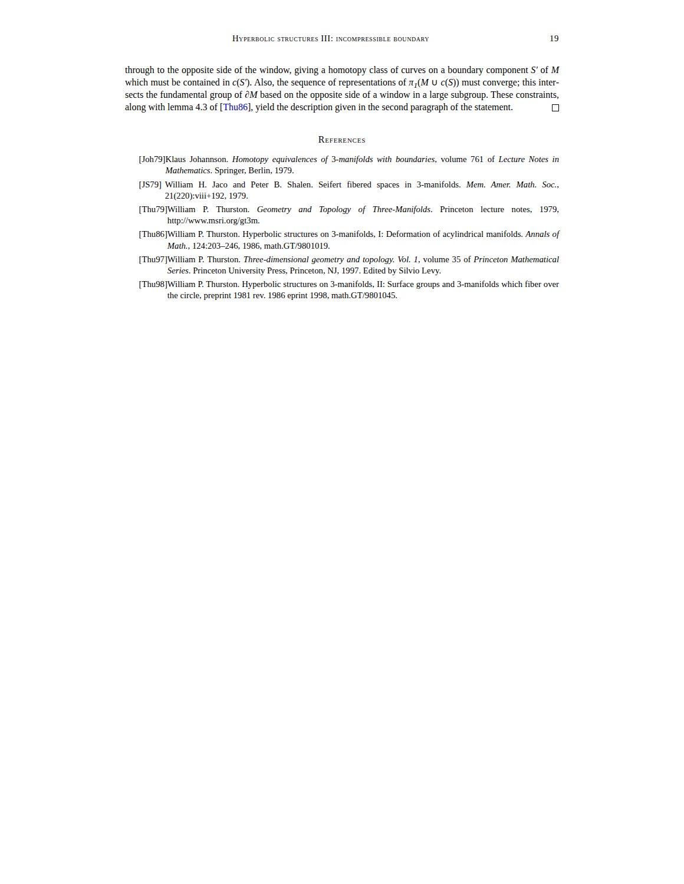Hyperbolic structures III: incompressible boundary 19
through to the opposite side of the window, giving a homotopy class of curves on a boundary component S′ of M which must be contained in c(S′). Also, the sequence of representations of π1(M ∪ c(S)) must converge; this intersects the fundamental group of ∂M based on the opposite side of a window in a large subgroup. These constraints, along with lemma 4.3 of [Thu86], yield the description given in the second paragraph of the statement.
References
[Joh79]
Klaus Johannson. Homotopy equivalences of 3-manifolds with boundaries, volume 761 of Lecture Notes in Mathematics. Springer, Berlin, 1979.
[JS79]
William H. Jaco and Peter B. Shalen. Seifert fibered spaces in 3-manifolds. Mem. Amer. Math. Soc., 21(220):viii+192, 1979.
[Thu79]
William P. Thurston. Geometry and Topology of Three-Manifolds. Princeton lecture notes, 1979, http://www.msri.org/gt3m.
[Thu86]
William P. Thurston. Hyperbolic structures on 3-manifolds, I: Deformation of acylindrical manifolds. Annals of Math., 124:203–246, 1986, math.GT/9801019.
[Thu97]
William P. Thurston. Three-dimensional geometry and topology. Vol. 1, volume 35 of Princeton Mathematical Series. Princeton University Press, Princeton, NJ, 1997. Edited by Silvio Levy.
[Thu98]
William P. Thurston. Hyperbolic structures on 3-manifolds, II: Surface groups and 3-manifolds which fiber over the circle, preprint 1981 rev. 1986 eprint 1998, math.GT/9801045.